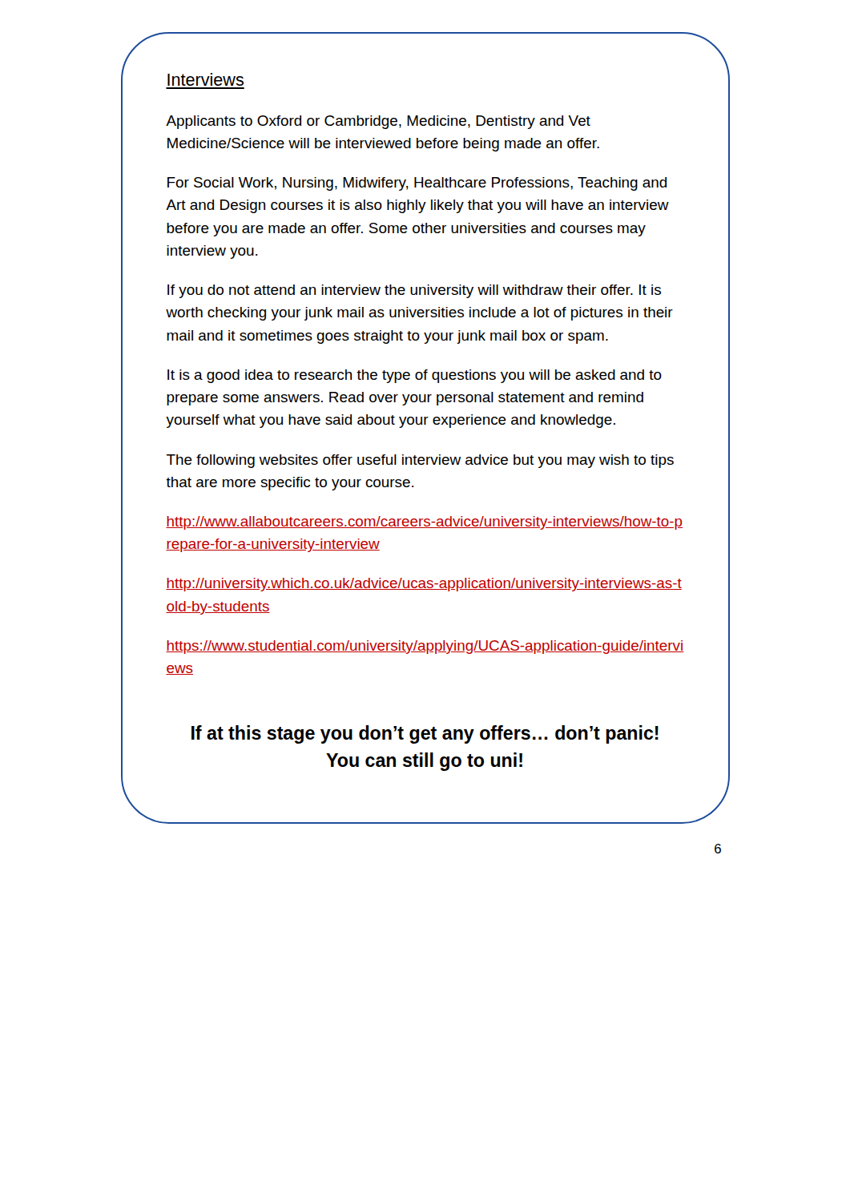Interviews
Applicants to Oxford or Cambridge, Medicine, Dentistry and Vet Medicine/Science will be interviewed before being made an offer.
For Social Work, Nursing, Midwifery, Healthcare Professions, Teaching and Art and Design courses it is also highly likely that you will have an interview before you are made an offer. Some other universities and courses may interview you.
If you do not attend an interview the university will withdraw their offer. It is worth checking your junk mail as universities include a lot of pictures in their mail and it sometimes goes straight to your junk mail box or spam.
It is a good idea to research the type of questions you will be asked and to prepare some answers. Read over your personal statement and remind yourself what you have said about your experience and knowledge.
The following websites offer useful interview advice but you may wish to tips that are more specific to your course.
http://www.allaboutcareers.com/careers-advice/university-interviews/how-to-prepare-for-a-university-interview
http://university.which.co.uk/advice/ucas-application/university-interviews-as-told-by-students
https://www.studential.com/university/applying/UCAS-application-guide/interviews
If at this stage you don’t get any offers… don’t panic!
You can still go to uni!
6